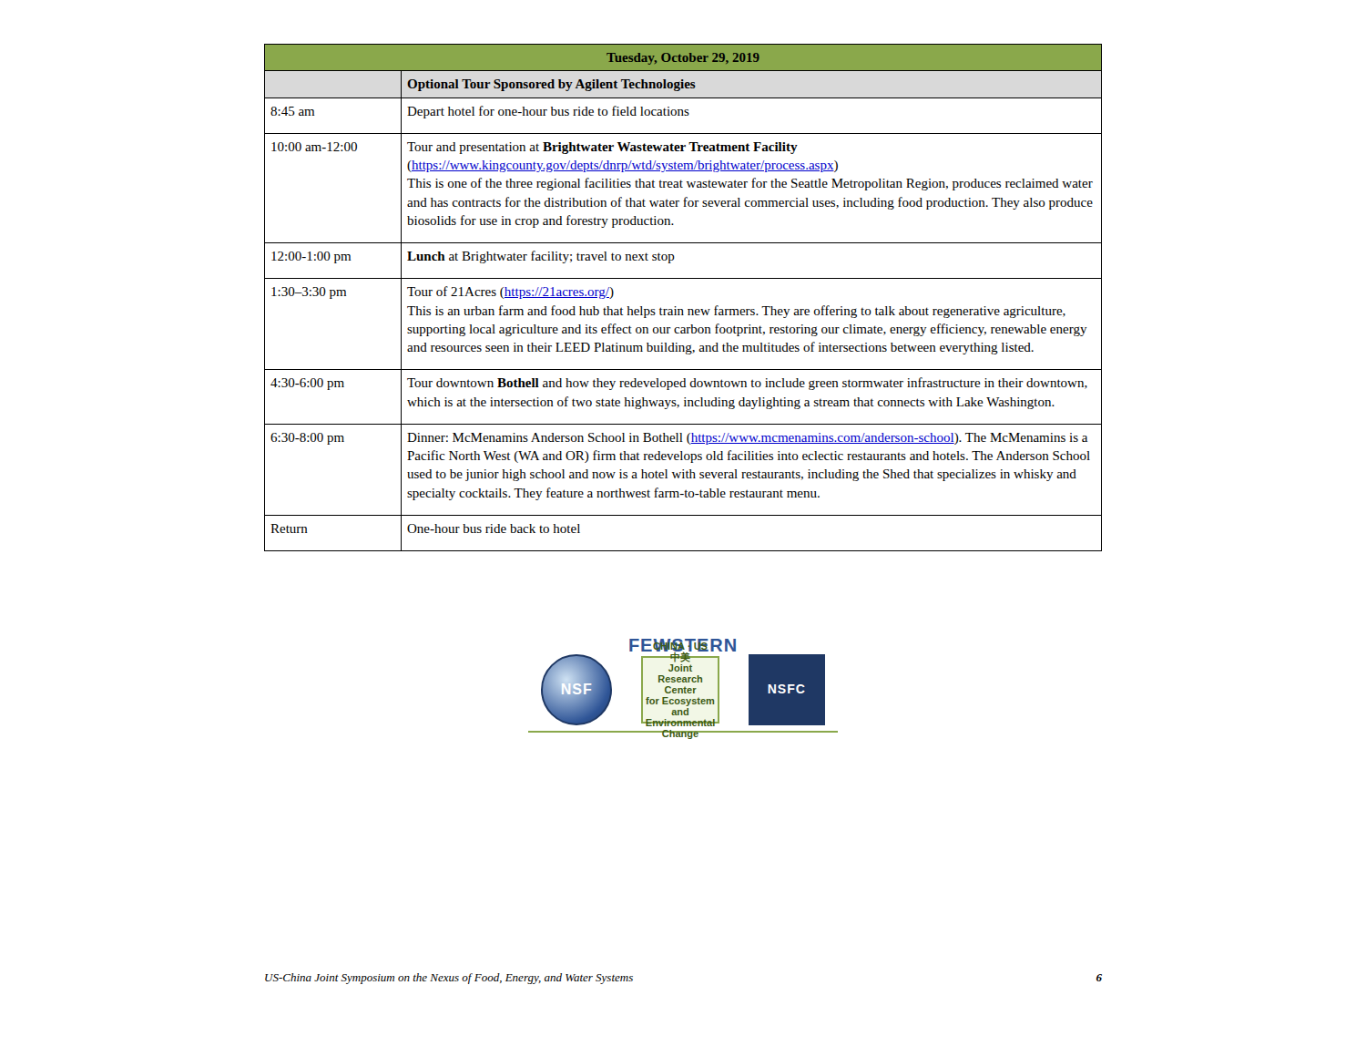| Tuesday, October 29, 2019 |
| --- |
| | Optional Tour Sponsored by Agilent Technologies |
| 8:45 am | Depart hotel for one-hour bus ride to field locations |
| 10:00 am-12:00 | Tour and presentation at Brightwater Wastewater Treatment Facility ( https://www.kingcounty.gov/depts/dnrp/wtd/system/brightwater/process.aspx ) This is one of the three regional facilities that treat wastewater for the Seattle Metropolitan Region, produces reclaimed water and has contracts for the distribution of that water for several commercial uses, including food production. They also produce biosolids for use in crop and forestry production. |
| 12:00-1:00 pm | Lunch at Brightwater facility; travel to next stop |
| 1:30–3:30 pm | Tour of 21Acres ( https://21acres.org/ ) This is an urban farm and food hub that helps train new farmers. They are offering to talk about regenerative agriculture, supporting local agriculture and its effect on our carbon footprint, restoring our climate, energy efficiency, renewable energy and resources seen in their LEED Platinum building, and the multitudes of intersections between everything listed. |
| 4:30-6:00 pm | Tour downtown Bothell and how they redeveloped downtown to include green stormwater infrastructure in their downtown, which is at the intersection of two state highways, including daylighting a stream that connects with Lake Washington. |
| 6:30-8:00 pm | Dinner: McMenamins Anderson School in Bothell ( https://www.mcmenamins.com/anderson-school ). The McMenamins is a Pacific North West (WA and OR) firm that redevelops old facilities into eclectic restaurants and hotels. The Anderson School used to be junior high school and now is a hotel with several restaurants, including the Shed that specializes in whisky and specialty cocktails. They feature a northwest farm-to-table restaurant menu. |
| Return | One-hour bus ride back to hotel |
FEWSTERN NSF CHINA · US
中美
Joint Research Center
for Ecosystem and
Environmental Change NSFC
US-China Joint Symposium on the Nexus of Food, Energy, and Water Systems 6